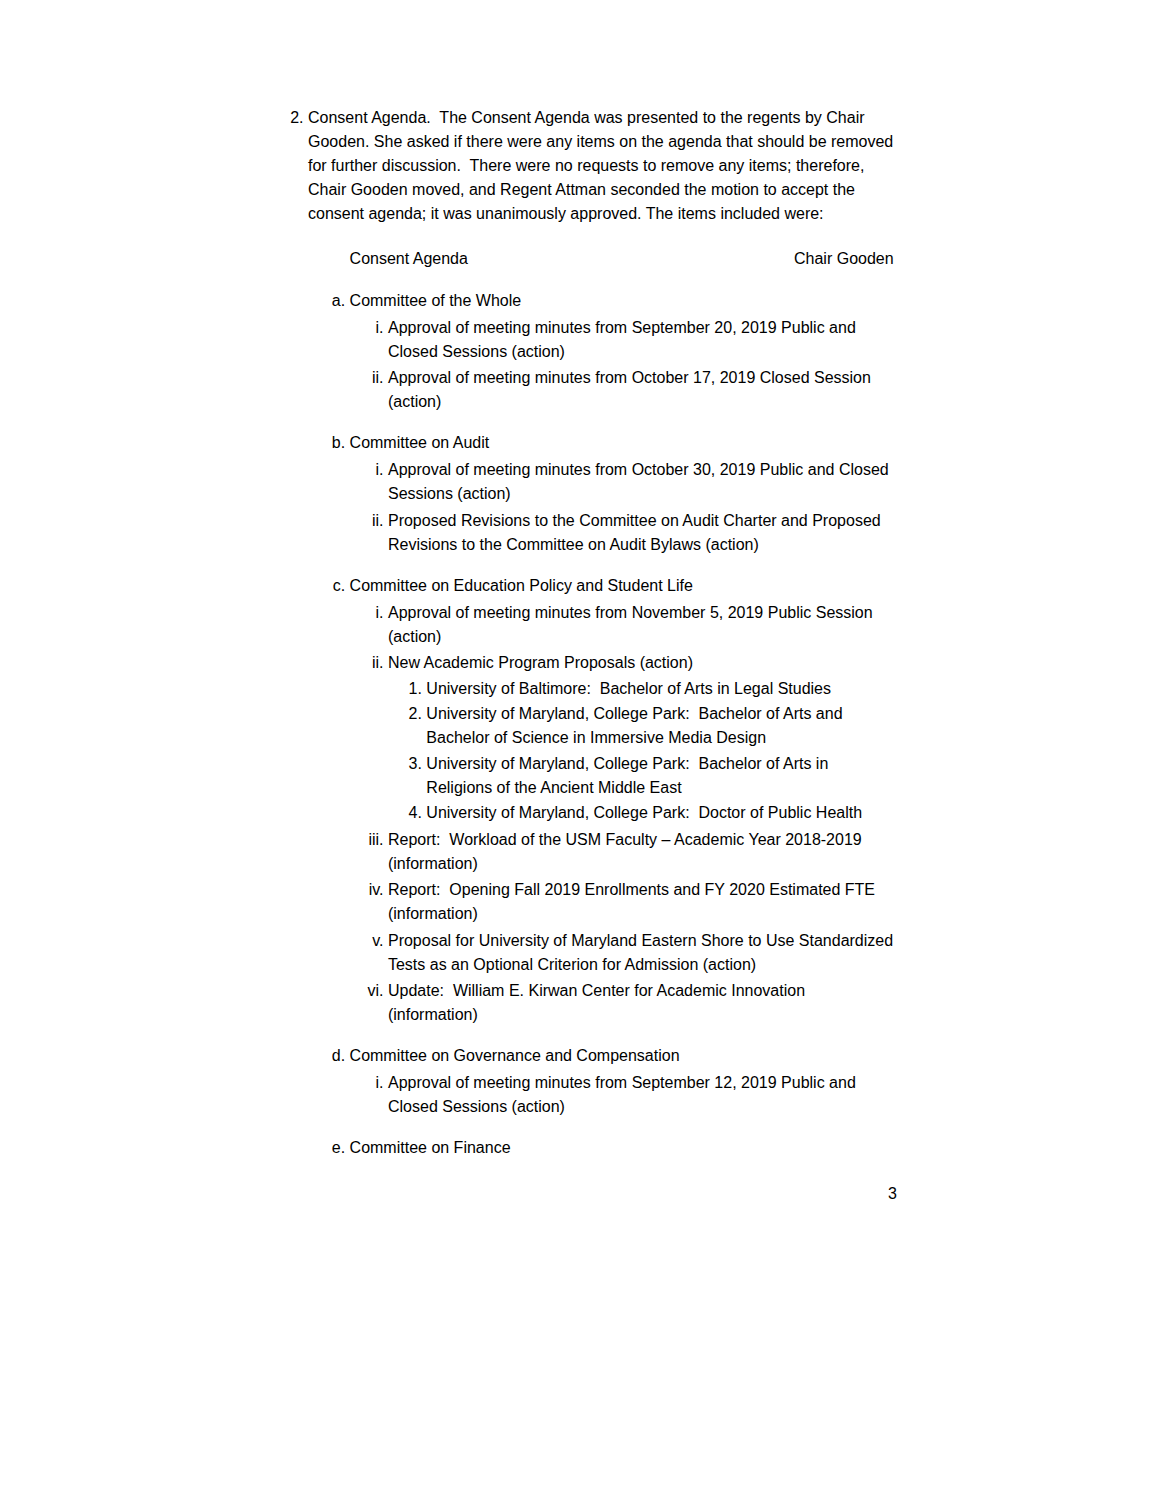Consent Agenda. The Consent Agenda was presented to the regents by Chair Gooden. She asked if there were any items on the agenda that should be removed for further discussion. There were no requests to remove any items; therefore, Chair Gooden moved, and Regent Attman seconded the motion to accept the consent agenda; it was unanimously approved. The items included were:
Consent Agenda Chair Gooden
Committee of the Whole
Approval of meeting minutes from September 20, 2019 Public and Closed Sessions (action)
Approval of meeting minutes from October 17, 2019 Closed Session (action)
Committee on Audit
Approval of meeting minutes from October 30, 2019 Public and Closed Sessions (action)
Proposed Revisions to the Committee on Audit Charter and Proposed Revisions to the Committee on Audit Bylaws (action)
Committee on Education Policy and Student Life
Approval of meeting minutes from November 5, 2019 Public Session (action)
New Academic Program Proposals (action)
University of Baltimore: Bachelor of Arts in Legal Studies
University of Maryland, College Park: Bachelor of Arts and Bachelor of Science in Immersive Media Design
University of Maryland, College Park: Bachelor of Arts in Religions of the Ancient Middle East
University of Maryland, College Park: Doctor of Public Health
Report: Workload of the USM Faculty – Academic Year 2018-2019 (information)
Report: Opening Fall 2019 Enrollments and FY 2020 Estimated FTE (information)
Proposal for University of Maryland Eastern Shore to Use Standardized Tests as an Optional Criterion for Admission (action)
Update: William E. Kirwan Center for Academic Innovation (information)
Committee on Governance and Compensation
Approval of meeting minutes from September 12, 2019 Public and Closed Sessions (action)
Committee on Finance
3